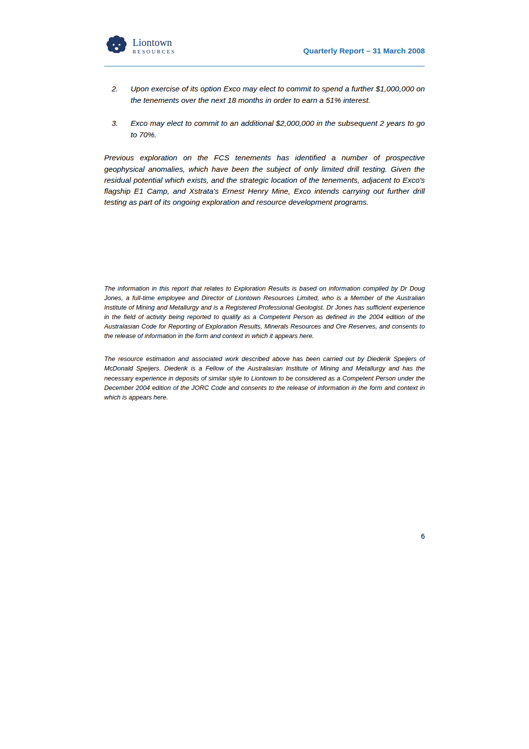LiontownRESOURCES
Quarterly Report – 31 March 2008
2. Upon exercise of its option Exco may elect to commit to spend a further $1,000,000 on the tenements over the next 18 months in order to earn a 51% interest.
3. Exco may elect to commit to an additional $2,000,000 in the subsequent 2 years to go to 70%.
Previous exploration on the FCS tenements has identified a number of prospective geophysical anomalies, which have been the subject of only limited drill testing. Given the residual potential which exists, and the strategic location of the tenements, adjacent to Exco's flagship E1 Camp, and Xstrata's Ernest Henry Mine, Exco intends carrying out further drill testing as part of its ongoing exploration and resource development programs.
The information in this report that relates to Exploration Results is based on information compiled by Dr Doug Jones, a full-time employee and Director of Liontown Resources Limited, who is a Member of the Australian Institute of Mining and Metallurgy and is a Registered Professional Geologist. Dr Jones has sufficient experience in the field of activity being reported to qualify as a Competent Person as defined in the 2004 edition of the Australasian Code for Reporting of Exploration Results, Minerals Resources and Ore Reserves, and consents to the release of information in the form and context in which it appears here.
The resource estimation and associated work described above has been carried out by Diederik Speijers of McDonald Speijers. Diederik is a Fellow of the Australasian Institute of Mining and Metallurgy and has the necessary experience in deposits of similar style to Liontown to be considered as a Competent Person under the December 2004 edition of the JORC Code and consents to the release of information in the form and context in which is appears here.
6